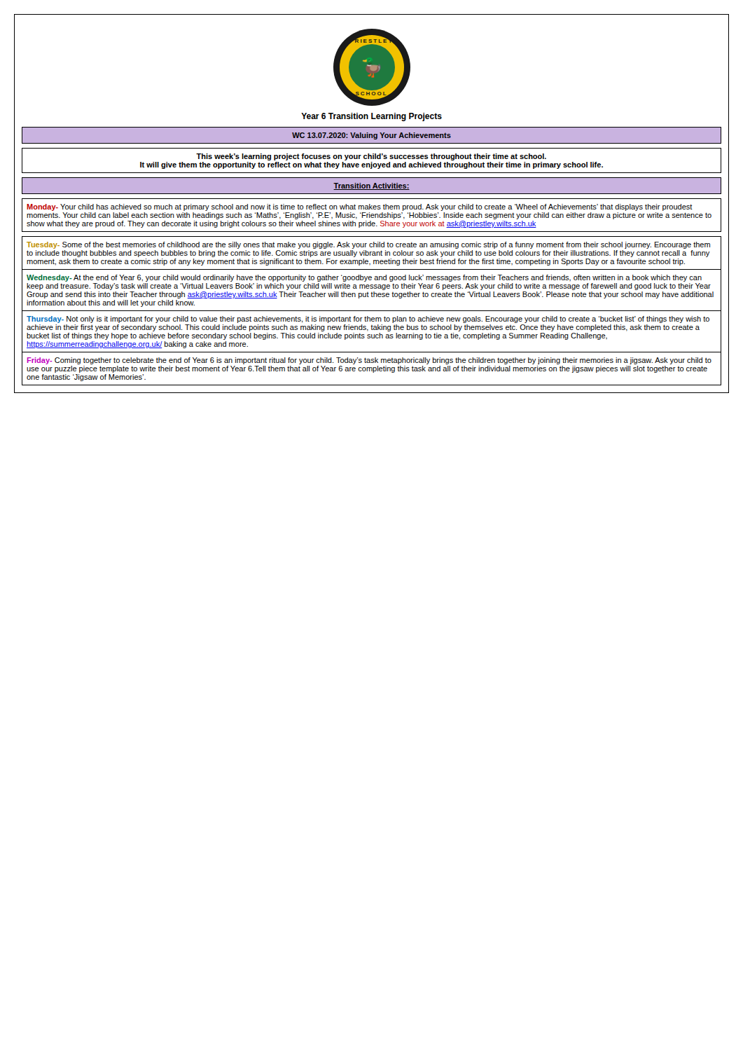PRIESTLEY
🦆
SCHOOL
Year 6 Transition Learning Projects
| WC 13.07.2020: Valuing Your Achievements |
| This week’s learning project focuses on your child’s successes throughout their time at school. It will give them the opportunity to reflect on what they have enjoyed and achieved throughout their time in primary school life. |
| Transition Activities: |
| Monday- Your child has achieved so much at primary school and now it is time to reflect on what makes them proud. Ask your child to create a ‘Wheel of Achievements’ that displays their proudest moments. Your child can label each section with headings such as ‘Maths’, ‘English’, ‘P.E’, Music, ‘Friendships’, ‘Hobbies’. Inside each segment your child can either draw a picture or write a sentence to show what they are proud of. They can decorate it using bright colours so their wheel shines with pride. Share your work at ask@priestley.wilts.sch.uk |
| Tuesday- Some of the best memories of childhood are the silly ones that make you giggle. Ask your child to create an amusing comic strip of a funny moment from their school journey. Encourage them to include thought bubbles and speech bubbles to bring the comic to life. Comic strips are usually vibrant in colour so ask your child to use bold colours for their illustrations. If they cannot recall a funny moment, ask them to create a comic strip of any key moment that is significant to them. For example, meeting their best friend for the first time, competing in Sports Day or a favourite school trip. |
| Wednesday- At the end of Year 6, your child would ordinarily have the opportunity to gather ‘goodbye and good luck’ messages from their Teachers and friends, often written in a book which they can keep and treasure. Today’s task will create a ‘Virtual Leavers Book’ in which your child will write a message to their Year 6 peers. Ask your child to write a message of farewell and good luck to their Year Group and send this into their Teacher through ask@priestley.wilts.sch.uk Their Teacher will then put these together to create the ‘Virtual Leavers Book’. Please note that your school may have additional information about this and will let your child know. |
| Thursday- Not only is it important for your child to value their past achievements, it is important for them to plan to achieve new goals. Encourage your child to create a ‘bucket list’ of things they wish to achieve in their first year of secondary school. This could include points such as making new friends, taking the bus to school by themselves etc. Once they have completed this, ask them to create a bucket list of things they hope to achieve before secondary school begins. This could include points such as learning to tie a tie, completing a Summer Reading Challenge, https://summerreadingchallenge.org.uk/ baking a cake and more. |
| Friday- Coming together to celebrate the end of Year 6 is an important ritual for your child. Today’s task metaphorically brings the children together by joining their memories in a jigsaw. Ask your child to use our puzzle piece template to write their best moment of Year 6.Tell them that all of Year 6 are completing this task and all of their individual memories on the jigsaw pieces will slot together to create one fantastic ‘Jigsaw of Memories’. |